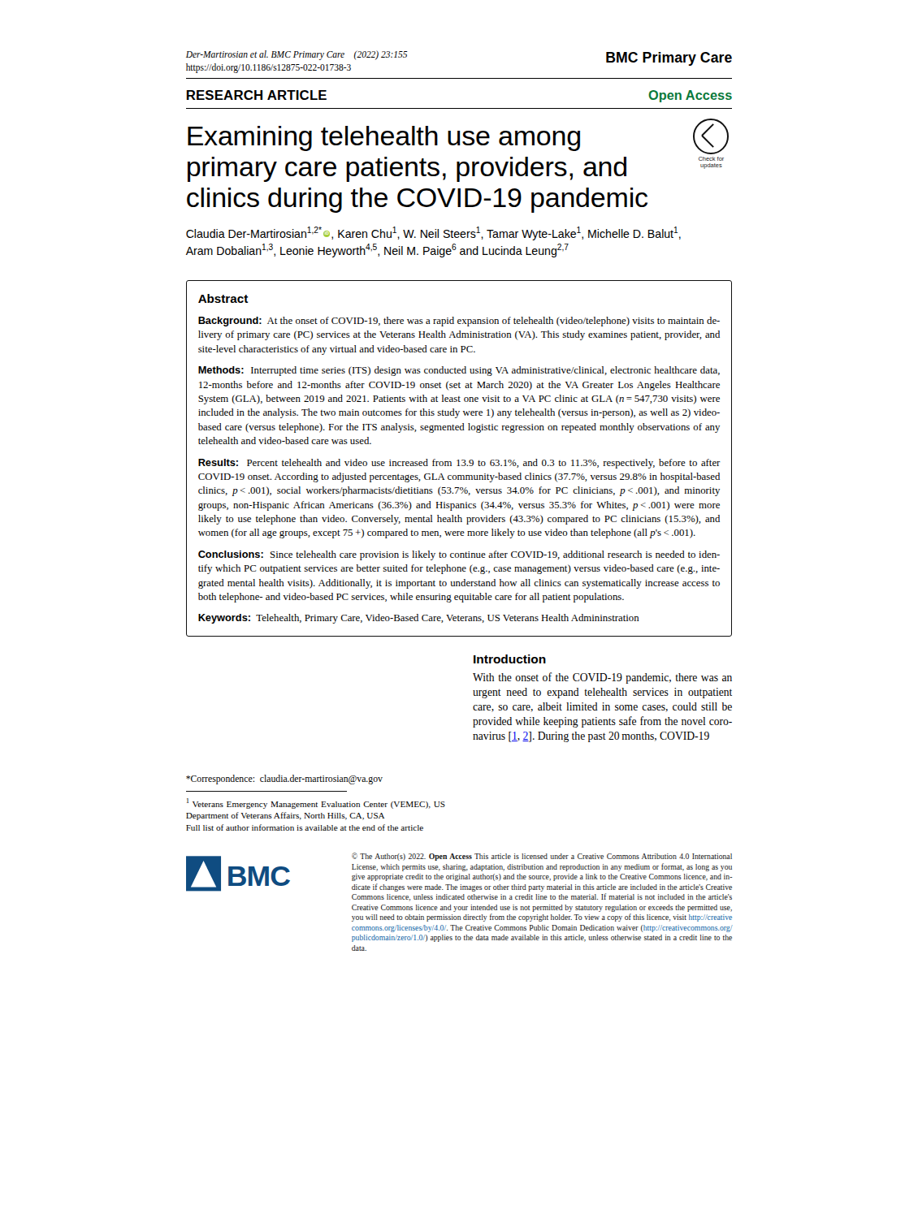Der-Martirosian et al. BMC Primary Care (2022) 23:155
https://doi.org/10.1186/s12875-022-01738-3
BMC Primary Care
RESEARCH ARTICLE
Open Access
Check for
updates
Examining telehealth use among primary care patients, providers, and clinics during the COVID-19 pandemic
Claudia Der-Martirosian1,2* , Karen Chu1, W. Neil Steers1, Tamar Wyte-Lake1, Michelle D. Balut1,
Aram Dobalian1,3, Leonie Heyworth4,5, Neil M. Paige6 and Lucinda Leung2,7
Abstract
Background: At the onset of COVID-19, there was a rapid expansion of telehealth (video/telephone) visits to maintain delivery of primary care (PC) services at the Veterans Health Administration (VA). This study examines patient, provider, and site-level characteristics of any virtual and video-based care in PC.
Methods: Interrupted time series (ITS) design was conducted using VA administrative/clinical, electronic healthcare data, 12-months before and 12-months after COVID-19 onset (set at March 2020) at the VA Greater Los Angeles Healthcare System (GLA), between 2019 and 2021. Patients with at least one visit to a VA PC clinic at GLA (n = 547,730 visits) were included in the analysis. The two main outcomes for this study were 1) any telehealth (versus in-person), as well as 2) video-based care (versus telephone). For the ITS analysis, segmented logistic regression on repeated monthly observations of any telehealth and video-based care was used.
Results: Percent telehealth and video use increased from 13.9 to 63.1%, and 0.3 to 11.3%, respectively, before to after COVID-19 onset. According to adjusted percentages, GLA community-based clinics (37.7%, versus 29.8% in hospital-based clinics, p < .001), social workers/pharmacists/dietitians (53.7%, versus 34.0% for PC clinicians, p < .001), and minority groups, non-Hispanic African Americans (36.3%) and Hispanics (34.4%, versus 35.3% for Whites, p < .001) were more likely to use telephone than video. Conversely, mental health providers (43.3%) compared to PC clinicians (15.3%), and women (for all age groups, except 75 +) compared to men, were more likely to use video than telephone (all p's < .001).
Conclusions: Since telehealth care provision is likely to continue after COVID-19, additional research is needed to identify which PC outpatient services are better suited for telephone (e.g., case management) versus video-based care (e.g., integrated mental health visits). Additionally, it is important to understand how all clinics can systematically increase access to both telephone- and video-based PC services, while ensuring equitable care for all patient populations.
Keywords: Telehealth, Primary Care, Video-Based Care, Veterans, US Veterans Health Admininstration
*Correspondence: claudia.der-martirosian@va.gov
1 Veterans Emergency Management Evaluation Center (VEMEC), US Department of Veterans Affairs, North Hills, CA, USA
Full list of author information is available at the end of the article
Introduction
With the onset of the COVID-19 pandemic, there was an urgent need to expand telehealth services in outpatient care, so care, albeit limited in some cases, could still be provided while keeping patients safe from the novel coronavirus [1, 2]. During the past 20 months, COVID-19
BMC
© The Author(s) 2022. Open Access This article is licensed under a Creative Commons Attribution 4.0 International License, which permits use, sharing, adaptation, distribution and reproduction in any medium or format, as long as you give appropriate credit to the original author(s) and the source, provide a link to the Creative Commons licence, and indicate if changes were made. The images or other third party material in this article are included in the article's Creative Commons licence, unless indicated otherwise in a credit line to the material. If material is not included in the article's Creative Commons licence and your intended use is not permitted by statutory regulation or exceeds the permitted use, you will need to obtain permission directly from the copyright holder. To view a copy of this licence, visit http://creativecommons.org/licenses/by/4.0/. The Creative Commons Public Domain Dedication waiver (http://creativecommons.org/publicdomain/zero/1.0/) applies to the data made available in this article, unless otherwise stated in a credit line to the data.